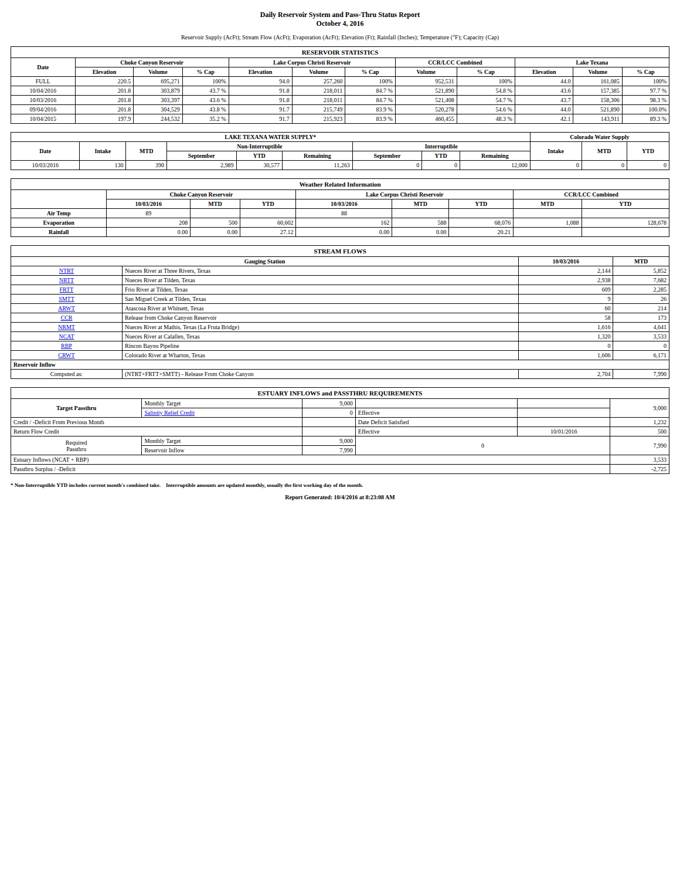Daily Reservoir System and Pass-Thru Status Report
October 4, 2016
Reservoir Supply (AcFt); Stream Flow (AcFt); Evaporation (AcFt); Elevation (Ft); Rainfall (Inches); Temperature (°F); Capacity (Cap)
RESERVOIR STATISTICS
| Date | Choke Canyon Reservoir | Lake Corpus Christi Reservoir | CCR/LCC Combined | Lake Texana |
| --- | --- | --- | --- | --- |
| Elevation | Volume | % Cap | Elevation | Volume | % Cap | Volume | % Cap | Elevation | Volume | % Cap |
| FULL | 220.5 | 695,271 | 100% | 94.0 | 257,260 | 100% | 952,531 | 100% | 44.0 | 161,085 | 100% |
| 10/04/2016 | 201.8 | 303,879 | 43.7 % | 91.8 | 218,011 | 84.7 % | 521,890 | 54.8 % | 43.6 | 157,385 | 97.7 % |
| 10/03/2016 | 201.8 | 303,397 | 43.6 % | 91.8 | 218,011 | 84.7 % | 521,408 | 54.7 % | 43.7 | 158,306 | 98.3 % |
| 09/04/2016 | 201.8 | 304,529 | 43.8 % | 91.7 | 215,749 | 83.9 % | 520,278 | 54.6 % | 44.0 | 521,890 | 100.0% |
| 10/04/2015 | 197.9 | 244,532 | 35.2 % | 91.7 | 215,923 | 83.9 % | 460,455 | 48.3 % | 42.1 | 143,911 | 89.3 % |
| LAKE TEXANA WATER SUPPLY* | Colorado Water Supply |
| --- | --- |
| Date | Intake | MTD | Non-Interruptible | Interruptible | Intake | MTD | YTD |
| September | YTD | Remaining | September | YTD | Remaining |
| 10/03/2016 | 130 | 390 | 2,989 | 30,577 | 11,263 | 0 | 0 | 12,000 | 0 | 0 | 0 |
Weather Related Information
| | Choke Canyon Reservoir | Lake Corpus Christi Reservoir | CCR/LCC Combined |
| --- | --- | --- | --- |
| 10/03/2016 | MTD | YTD | 10/03/2016 | MTD | YTD | MTD | YTD |
| Air Temp | 89 | | | 88 | | | | |
| Evaporation | 208 | 500 | 60,602 | 162 | 588 | 68,076 | 1,088 | 128,678 |
| Rainfall | 0.00 | 0.00 | 27.12 | 0.00 | 0.00 | 20.21 | | |
STREAM FLOWS
| Gauging Station | 10/03/2016 | MTD |
| --- | --- | --- |
| NTRT | Nueces River at Three Rivers, Texas | 2,144 | 5,852 |
| NRTT | Nueces River at Tilden, Texas | 2,938 | 7,682 |
| FRTT | Frio River at Tilden, Texas | 609 | 2,285 |
| SMTT | San Miguel Creek at Tilden, Texas | 9 | 26 |
| ARWT | Atascosa River at Whitsett, Texas | 60 | 214 |
| CCR | Release from Choke Canyon Reservoir | 58 | 173 |
| NRMT | Nueces River at Mathis, Texas (La Fruta Bridge) | 1,616 | 4,641 |
| NCAT | Nueces River at Calallen, Texas | 1,320 | 3,533 |
| RBP | Rincon Bayou Pipeline | 0 | 0 |
| CRWT | Colorado River at Wharton, Texas | 1,606 | 6,171 |
| Reservoir Inflow |
| Computed as: | (NTRT+FRTT+SMTT) - Release From Choke Canyon | 2,704 | 7,990 |
ESTUARY INFLOWS and PASSTHRU REQUIREMENTS
| Target Passthru | Monthly Target | 9,000 | | | 9,000 |
| Salinity Relief Credit | 0 | Effective | |
| Credit / -Deficit From Previous Month | | Date Deficit Satisfied | | 1,232 |
| Return Flow Credit | | Effective | 10/01/2016 | 500 |
| Required Passthru | Monthly Target | 9,000 | 0 | 7,990 |
| Reservoir Inflow | 7,990 |
| Estuary Inflows (NCAT + RBP) | 3,533 |
| Passthru Surplus / -Deficit | -2,725 |
* Non-Interruptible YTD includes current month's combined take. Interruptible amounts are updated monthly, usually the first working day of the month.
Report Generated: 10/4/2016 at 8:23:08 AM